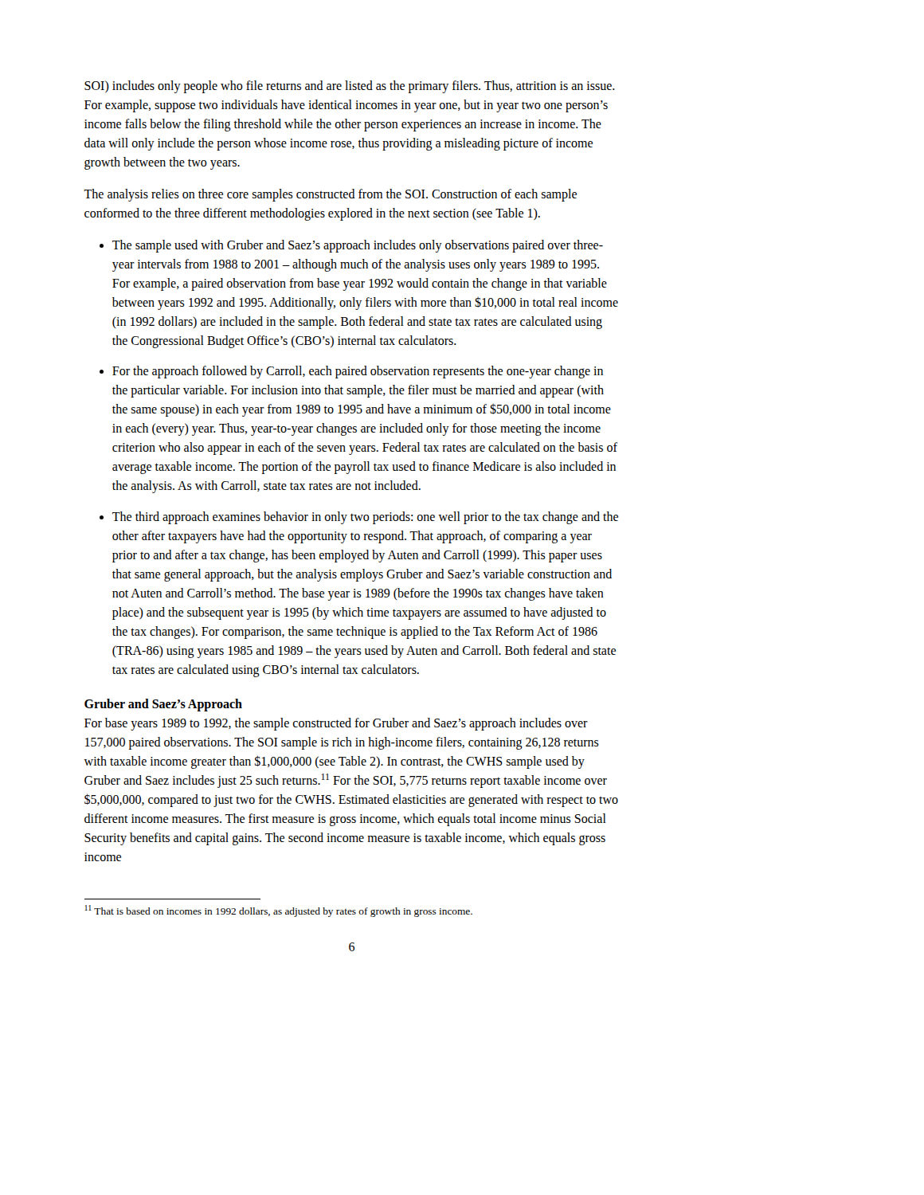SOI) includes only people who file returns and are listed as the primary filers. Thus, attrition is an issue. For example, suppose two individuals have identical incomes in year one, but in year two one person’s income falls below the filing threshold while the other person experiences an increase in income. The data will only include the person whose income rose, thus providing a misleading picture of income growth between the two years.
The analysis relies on three core samples constructed from the SOI. Construction of each sample conformed to the three different methodologies explored in the next section (see Table 1).
The sample used with Gruber and Saez’s approach includes only observations paired over three-year intervals from 1988 to 2001 – although much of the analysis uses only years 1989 to 1995. For example, a paired observation from base year 1992 would contain the change in that variable between years 1992 and 1995. Additionally, only filers with more than $10,000 in total real income (in 1992 dollars) are included in the sample. Both federal and state tax rates are calculated using the Congressional Budget Office’s (CBO’s) internal tax calculators.
For the approach followed by Carroll, each paired observation represents the one-year change in the particular variable. For inclusion into that sample, the filer must be married and appear (with the same spouse) in each year from 1989 to 1995 and have a minimum of $50,000 in total income in each (every) year. Thus, year-to-year changes are included only for those meeting the income criterion who also appear in each of the seven years. Federal tax rates are calculated on the basis of average taxable income. The portion of the payroll tax used to finance Medicare is also included in the analysis. As with Carroll, state tax rates are not included.
The third approach examines behavior in only two periods: one well prior to the tax change and the other after taxpayers have had the opportunity to respond. That approach, of comparing a year prior to and after a tax change, has been employed by Auten and Carroll (1999). This paper uses that same general approach, but the analysis employs Gruber and Saez’s variable construction and not Auten and Carroll’s method. The base year is 1989 (before the 1990s tax changes have taken place) and the subsequent year is 1995 (by which time taxpayers are assumed to have adjusted to the tax changes). For comparison, the same technique is applied to the Tax Reform Act of 1986 (TRA-86) using years 1985 and 1989 – the years used by Auten and Carroll. Both federal and state tax rates are calculated using CBO’s internal tax calculators.
Gruber and Saez’s Approach
For base years 1989 to 1992, the sample constructed for Gruber and Saez’s approach includes over 157,000 paired observations. The SOI sample is rich in high-income filers, containing 26,128 returns with taxable income greater than $1,000,000 (see Table 2). In contrast, the CWHS sample used by Gruber and Saez includes just 25 such returns.11 For the SOI, 5,775 returns report taxable income over $5,000,000, compared to just two for the CWHS. Estimated elasticities are generated with respect to two different income measures. The first measure is gross income, which equals total income minus Social Security benefits and capital gains. The second income measure is taxable income, which equals gross income
11 That is based on incomes in 1992 dollars, as adjusted by rates of growth in gross income.
6